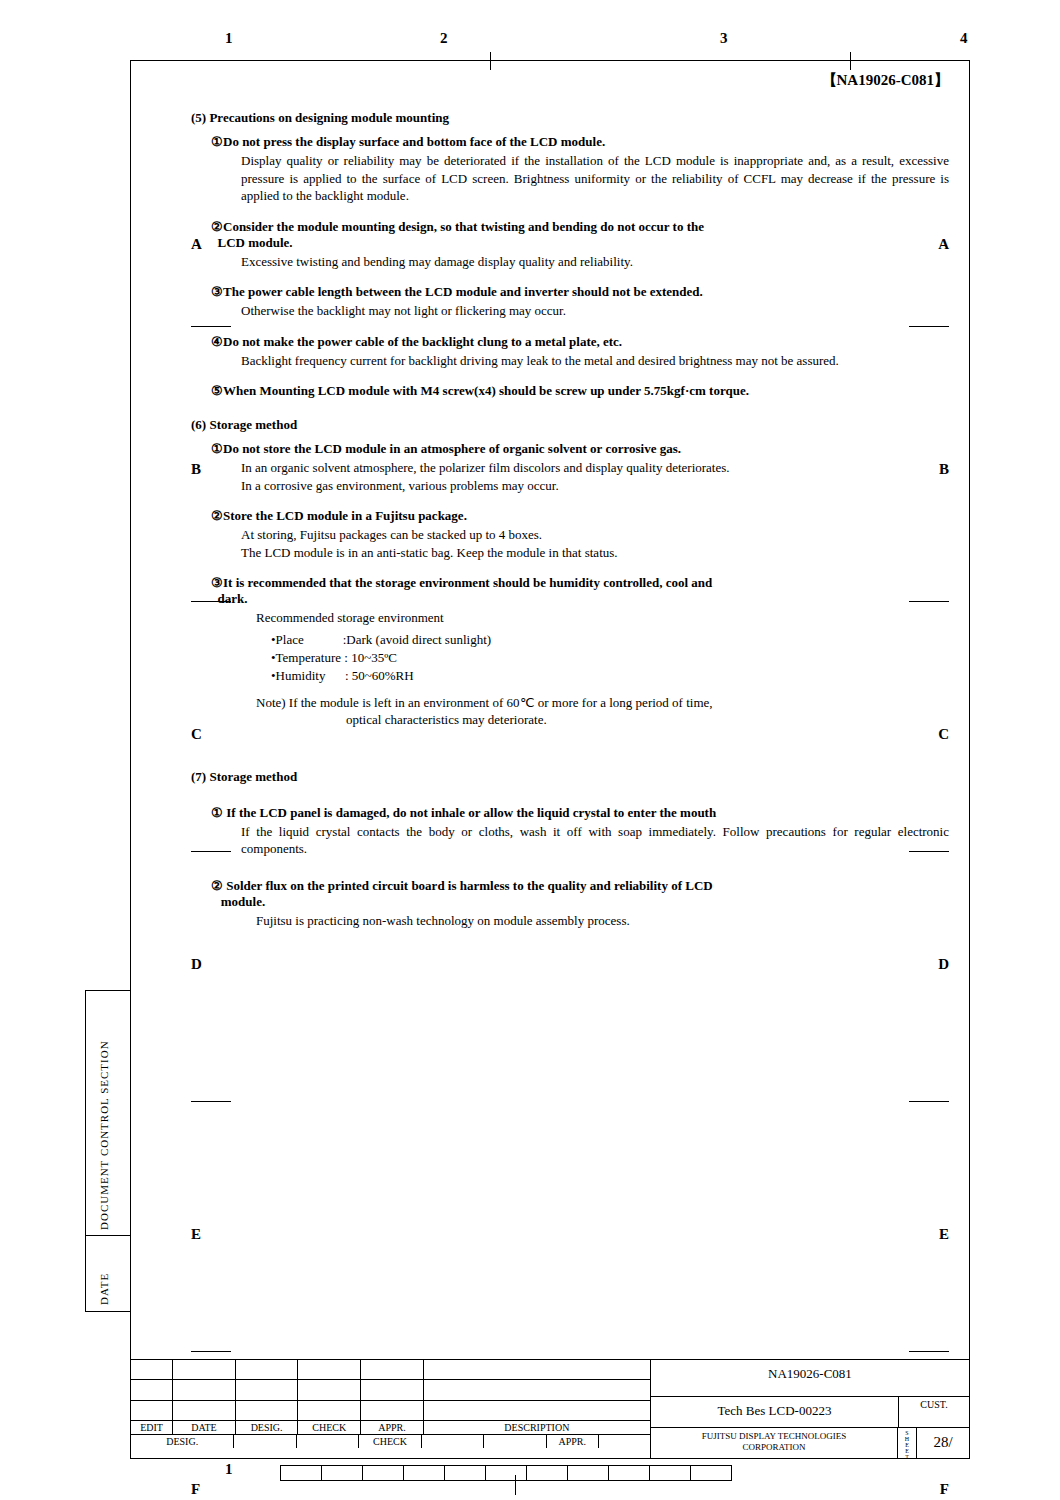1 2 3 4
【NA19026-C081】
A
B
C
D
E
F
A
B
C
D
E
F
(5) Precautions on designing module mounting
①Do not press the display surface and bottom face of the LCD module.
Display quality or reliability may be deteriorated if the installation of the LCD module is inappropriate and, as a result, excessive pressure is applied to the surface of LCD screen. Brightness uniformity or the reliability of CCFL may decrease if the pressure is applied to the backlight module.
②Consider the module mounting design, so that twisting and bending do not occur to the
LCD module.
Excessive twisting and bending may damage display quality and reliability.
③The power cable length between the LCD module and inverter should not be extended.
Otherwise the backlight may not light or flickering may occur.
④Do not make the power cable of the backlight clung to a metal plate, etc.
Backlight frequency current for backlight driving may leak to the metal and desired brightness may not be assured.
⑤When Mounting LCD module with M4 screw(x4) should be screw up under 5.75kgf·cm torque.
(6) Storage method
①Do not store the LCD module in an atmosphere of organic solvent or corrosive gas.
In an organic solvent atmosphere, the polarizer film discolors and display quality deteriorates.
In a corrosive gas environment, various problems may occur.
②Store the LCD module in a Fujitsu package.
At storing, Fujitsu packages can be stacked up to 4 boxes.
The LCD module is in an anti-static bag. Keep the module in that status.
③It is recommended that the storage environment should be humidity controlled, cool and
dark.
Recommended storage environment
•Place :Dark (avoid direct sunlight)
•Temperature : 10~35ºC
•Humidity : 50~60%RH
Note) If the module is left in an environment of 60℃ or more for a long period of time,
optical characteristics may deteriorate.
(7) Storage method
① If the LCD panel is damaged, do not inhale or allow the liquid crystal to enter the mouth
If the liquid crystal contacts the body or cloths, wash it off with soap immediately. Follow precautions for regular electronic components.
② Solder flux on the printed circuit board is harmless to the quality and reliability of LCD
module.
Fujitsu is practicing non-wash technology on module assembly process.
DOCUMENT CONTROL SECTION
DATE
EDIT
DATE
DESIG.
CHECK
APPR.
DESCRIPTION
DESIG.
CHECK
APPR.
NA19026-C081
Tech Bes LCD-00223
CUST.
FUJITSU DISPLAY TECHNOLOGIES
CORPORATION
S
H
E
E
T
28/
1